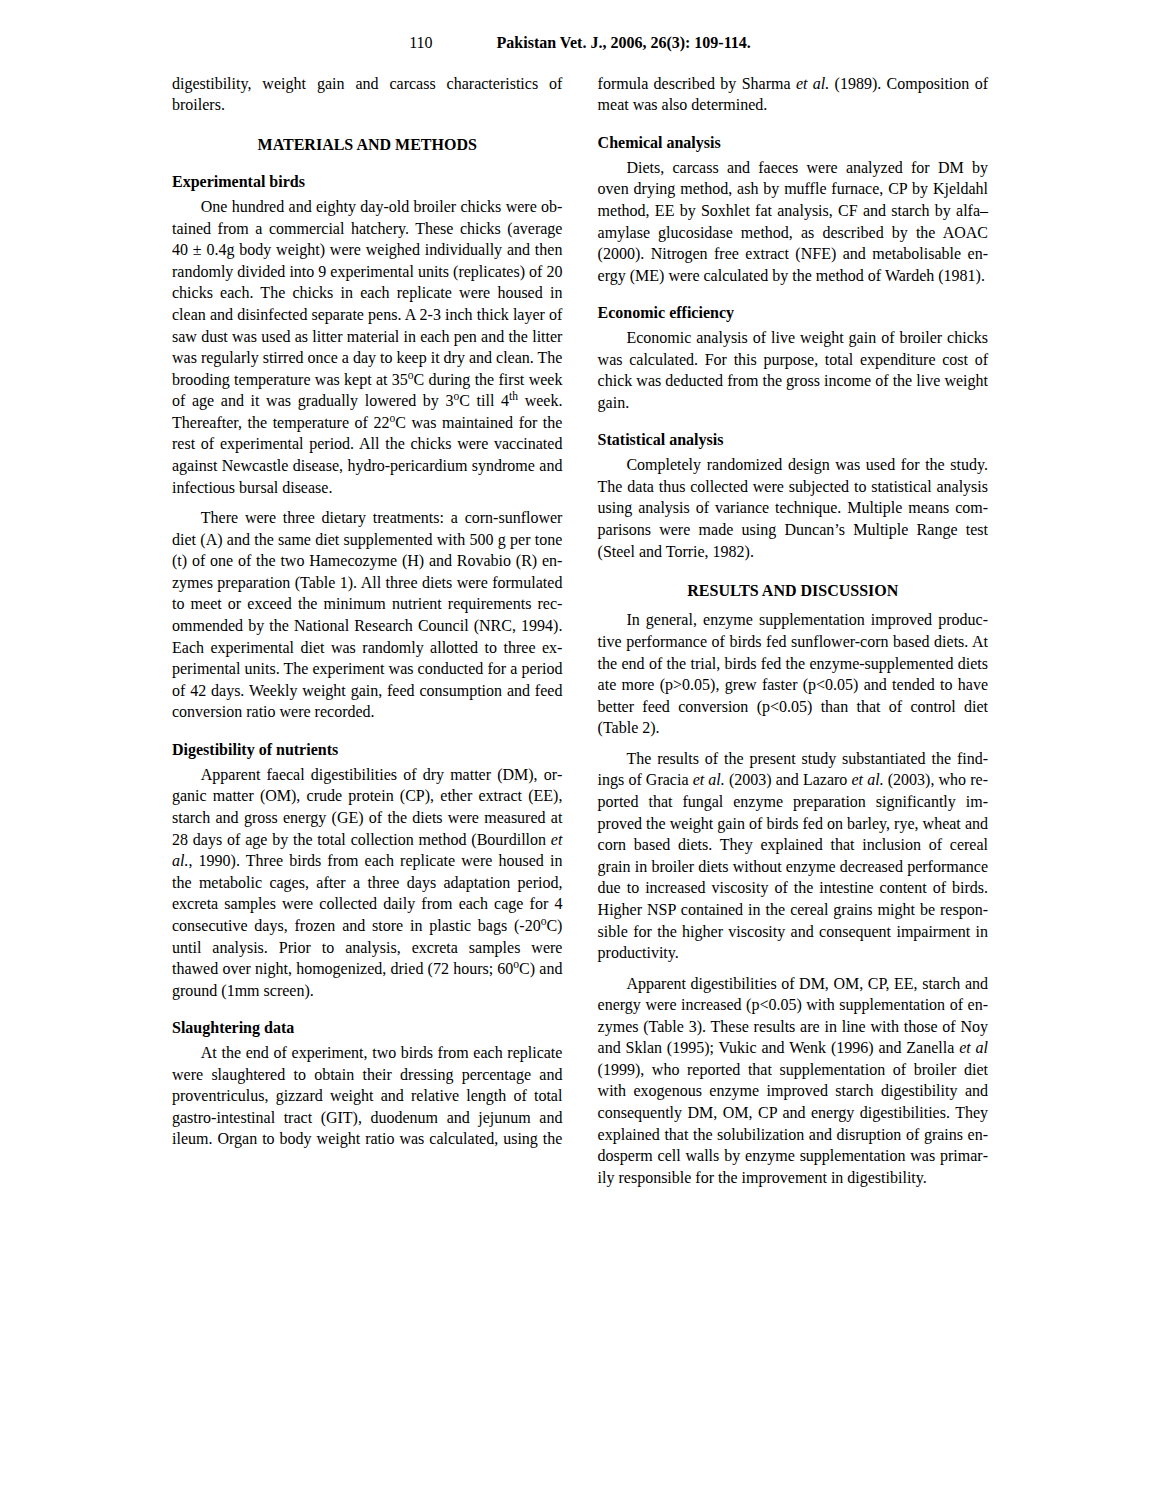110 Pakistan Vet. J., 2006, 26(3): 109-114.
digestibility, weight gain and carcass characteristics of broilers.
MATERIALS AND METHODS
Experimental birds
One hundred and eighty day-old broiler chicks were obtained from a commercial hatchery. These chicks (average 40 ± 0.4g body weight) were weighed individually and then randomly divided into 9 experimental units (replicates) of 20 chicks each. The chicks in each replicate were housed in clean and disinfected separate pens. A 2-3 inch thick layer of saw dust was used as litter material in each pen and the litter was regularly stirred once a day to keep it dry and clean. The brooding temperature was kept at 35oC during the first week of age and it was gradually lowered by 3oC till 4th week. Thereafter, the temperature of 22oC was maintained for the rest of experimental period. All the chicks were vaccinated against Newcastle disease, hydro-pericardium syndrome and infectious bursal disease.
There were three dietary treatments: a corn-sunflower diet (A) and the same diet supplemented with 500 g per tone (t) of one of the two Hamecozyme (H) and Rovabio (R) enzymes preparation (Table 1). All three diets were formulated to meet or exceed the minimum nutrient requirements recommended by the National Research Council (NRC, 1994). Each experimental diet was randomly allotted to three experimental units. The experiment was conducted for a period of 42 days. Weekly weight gain, feed consumption and feed conversion ratio were recorded.
Digestibility of nutrients
Apparent faecal digestibilities of dry matter (DM), organic matter (OM), crude protein (CP), ether extract (EE), starch and gross energy (GE) of the diets were measured at 28 days of age by the total collection method (Bourdillon et al., 1990). Three birds from each replicate were housed in the metabolic cages, after a three days adaptation period, excreta samples were collected daily from each cage for 4 consecutive days, frozen and store in plastic bags (-20oC) until analysis. Prior to analysis, excreta samples were thawed over night, homogenized, dried (72 hours; 60oC) and ground (1mm screen).
Slaughtering data
At the end of experiment, two birds from each replicate were slaughtered to obtain their dressing percentage and proventriculus, gizzard weight and relative length of total gastro-intestinal tract (GIT), duodenum and jejunum and ileum. Organ to body weight ratio was calculated, using the formula described by Sharma et al. (1989). Composition of meat was also determined.
Chemical analysis
Diets, carcass and faeces were analyzed for DM by oven drying method, ash by muffle furnace, CP by Kjeldahl method, EE by Soxhlet fat analysis, CF and starch by alfa–amylase glucosidase method, as described by the AOAC (2000). Nitrogen free extract (NFE) and metabolisable energy (ME) were calculated by the method of Wardeh (1981).
Economic efficiency
Economic analysis of live weight gain of broiler chicks was calculated. For this purpose, total expenditure cost of chick was deducted from the gross income of the live weight gain.
Statistical analysis
Completely randomized design was used for the study. The data thus collected were subjected to statistical analysis using analysis of variance technique. Multiple means comparisons were made using Duncan’s Multiple Range test (Steel and Torrie, 1982).
RESULTS AND DISCUSSION
In general, enzyme supplementation improved productive performance of birds fed sunflower-corn based diets. At the end of the trial, birds fed the enzyme-supplemented diets ate more (p>0.05), grew faster (p<0.05) and tended to have better feed conversion (p<0.05) than that of control diet (Table 2).
The results of the present study substantiated the findings of Gracia et al. (2003) and Lazaro et al. (2003), who reported that fungal enzyme preparation significantly improved the weight gain of birds fed on barley, rye, wheat and corn based diets. They explained that inclusion of cereal grain in broiler diets without enzyme decreased performance due to increased viscosity of the intestine content of birds. Higher NSP contained in the cereal grains might be responsible for the higher viscosity and consequent impairment in productivity.
Apparent digestibilities of DM, OM, CP, EE, starch and energy were increased (p<0.05) with supplementation of enzymes (Table 3). These results are in line with those of Noy and Sklan (1995); Vukic and Wenk (1996) and Zanella et al (1999), who reported that supplementation of broiler diet with exogenous enzyme improved starch digestibility and consequently DM, OM, CP and energy digestibilities. They explained that the solubilization and disruption of grains endosperm cell walls by enzyme supplementation was primarily responsible for the improvement in digestibility.